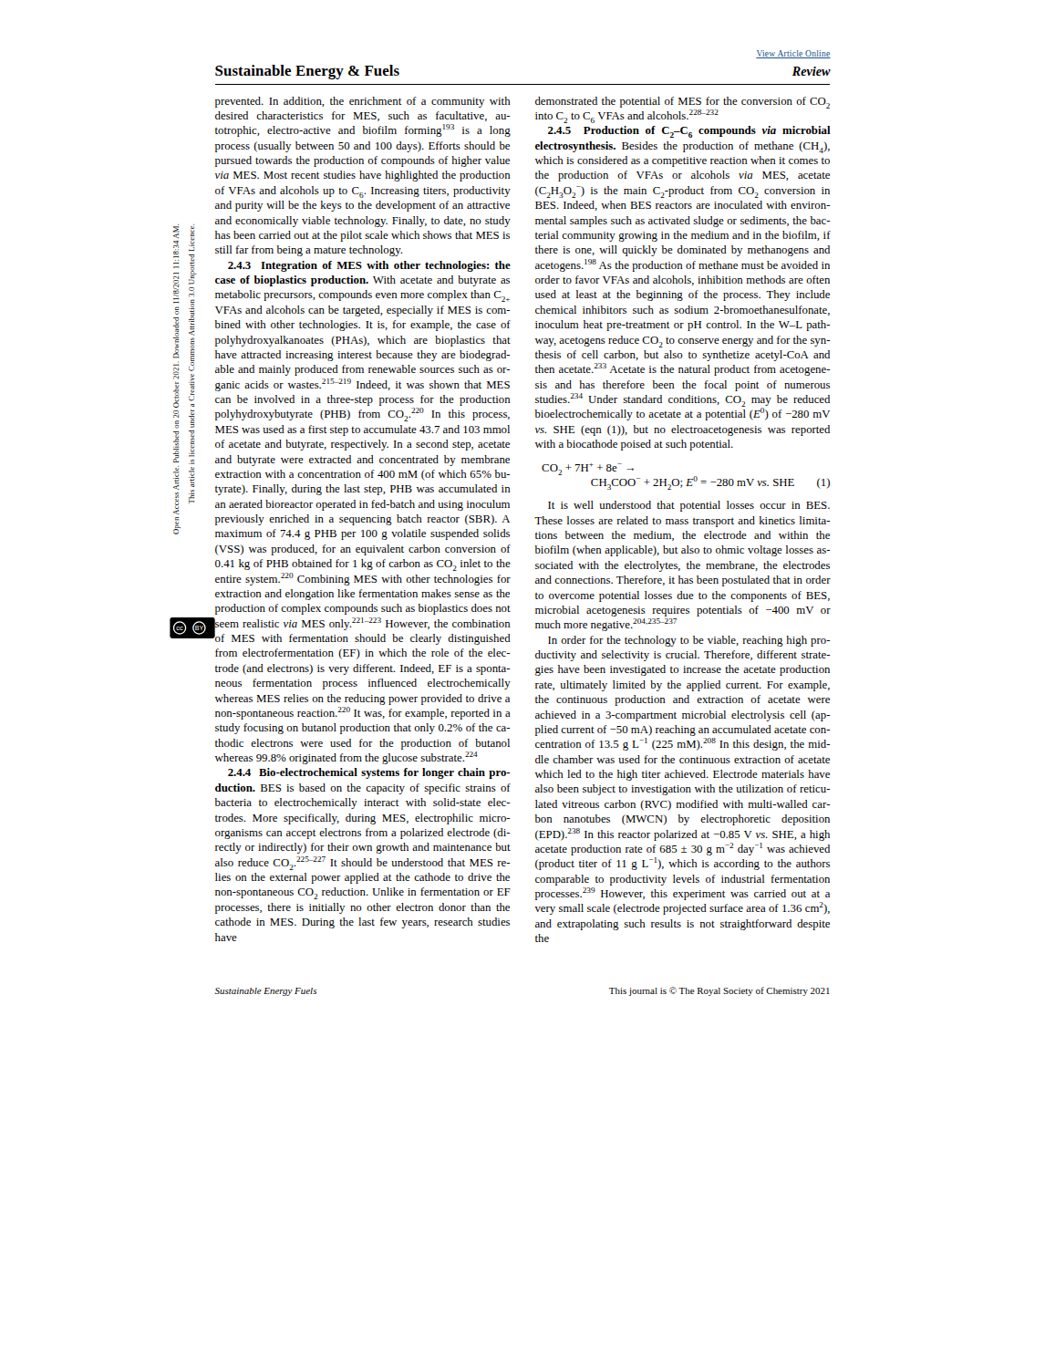View Article Online
Sustainable Energy & Fuels
Review
Open Access Article. Published on 20 October 2021. Downloaded on 11/8/2021 11:18:34 AM.
This article is licensed under a Creative Commons Attribution 3.0 Unported Licence.
cc BY
prevented. In addition, the enrichment of a community with desired characteristics for MES, such as facultative, autotrophic, electro-active and biofilm forming193 is a long process (usually between 50 and 100 days). Efforts should be pursued towards the production of compounds of higher value via MES. Most recent studies have highlighted the production of VFAs and alcohols up to C6. Increasing titers, productivity and purity will be the keys to the development of an attractive and economically viable technology. Finally, to date, no study has been carried out at the pilot scale which shows that MES is still far from being a mature technology.
2.4.3 Integration of MES with other technologies: the case of bioplastics production. With acetate and butyrate as metabolic precursors, compounds even more complex than C2+ VFAs and alcohols can be targeted, especially if MES is combined with other technologies. It is, for example, the case of polyhydroxyalkanoates (PHAs), which are bioplastics that have attracted increasing interest because they are biodegradable and mainly produced from renewable sources such as organic acids or wastes.215–219 Indeed, it was shown that MES can be involved in a three-step process for the production polyhydroxybutyrate (PHB) from CO2.220 In this process, MES was used as a first step to accumulate 43.7 and 103 mmol of acetate and butyrate, respectively. In a second step, acetate and butyrate were extracted and concentrated by membrane extraction with a concentration of 400 mM (of which 65% butyrate). Finally, during the last step, PHB was accumulated in an aerated bioreactor operated in fed-batch and using inoculum previously enriched in a sequencing batch reactor (SBR). A maximum of 74.4 g PHB per 100 g volatile suspended solids (VSS) was produced, for an equivalent carbon conversion of 0.41 kg of PHB obtained for 1 kg of carbon as CO2 inlet to the entire system.220 Combining MES with other technologies for extraction and elongation like fermentation makes sense as the production of complex compounds such as bioplastics does not seem realistic via MES only.221–223 However, the combination of MES with fermentation should be clearly distinguished from electrofermentation (EF) in which the role of the electrode (and electrons) is very different. Indeed, EF is a spontaneous fermentation process influenced electrochemically whereas MES relies on the reducing power provided to drive a non-spontaneous reaction.220 It was, for example, reported in a study focusing on butanol production that only 0.2% of the cathodic electrons were used for the production of butanol whereas 99.8% originated from the glucose substrate.224
2.4.4 Bio-electrochemical systems for longer chain production. BES is based on the capacity of specific strains of bacteria to electrochemically interact with solid-state electrodes. More specifically, during MES, electrophilic microorganisms can accept electrons from a polarized electrode (directly or indirectly) for their own growth and maintenance but also reduce CO2.225–227 It should be understood that MES relies on the external power applied at the cathode to drive the non-spontaneous CO2 reduction. Unlike in fermentation or EF processes, there is initially no other electron donor than the cathode in MES. During the last few years, research studies have
demonstrated the potential of MES for the conversion of CO2 into C2 to C6 VFAs and alcohols.228–232
2.4.5 Production of C2–C6 compounds via microbial electrosynthesis. Besides the production of methane (CH4), which is considered as a competitive reaction when it comes to the production of VFAs or alcohols via MES, acetate (C2H3O2−) is the main C2-product from CO2 conversion in BES. Indeed, when BES reactors are inoculated with environmental samples such as activated sludge or sediments, the bacterial community growing in the medium and in the biofilm, if there is one, will quickly be dominated by methanogens and acetogens.198 As the production of methane must be avoided in order to favor VFAs and alcohols, inhibition methods are often used at least at the beginning of the process. They include chemical inhibitors such as sodium 2-bromoethanesulfonate, inoculum heat pre-treatment or pH control. In the W–L pathway, acetogens reduce CO2 to conserve energy and for the synthesis of cell carbon, but also to synthetize acetyl-CoA and then acetate.233 Acetate is the natural product from acetogenesis and has therefore been the focal point of numerous studies.234 Under standard conditions, CO2 may be reduced bioelectrochemically to acetate at a potential (E0) of −280 mV vs. SHE (eqn (1)), but no electroacetogenesis was reported with a biocathode poised at such potential.
CO2 + 7H+ + 8e− → CH3COO− + 2H2O; E0 = −280 mV vs. SHE (1)
It is well understood that potential losses occur in BES. These losses are related to mass transport and kinetics limitations between the medium, the electrode and within the biofilm (when applicable), but also to ohmic voltage losses associated with the electrolytes, the membrane, the electrodes and connections. Therefore, it has been postulated that in order to overcome potential losses due to the components of BES, microbial acetogenesis requires potentials of −400 mV or much more negative.204,235–237
In order for the technology to be viable, reaching high productivity and selectivity is crucial. Therefore, different strategies have been investigated to increase the acetate production rate, ultimately limited by the applied current. For example, the continuous production and extraction of acetate were achieved in a 3-compartment microbial electrolysis cell (applied current of −50 mA) reaching an accumulated acetate concentration of 13.5 g L−1 (225 mM).208 In this design, the middle chamber was used for the continuous extraction of acetate which led to the high titer achieved. Electrode materials have also been subject to investigation with the utilization of reticulated vitreous carbon (RVC) modified with multi-walled carbon nanotubes (MWCN) by electrophoretic deposition (EPD).238 In this reactor polarized at −0.85 V vs. SHE, a high acetate production rate of 685 ± 30 g m−2 day−1 was achieved (product titer of 11 g L−1), which is according to the authors comparable to productivity levels of industrial fermentation processes.239 However, this experiment was carried out at a very small scale (electrode projected surface area of 1.36 cm2), and extrapolating such results is not straightforward despite the
Sustainable Energy Fuels
This journal is © The Royal Society of Chemistry 2021